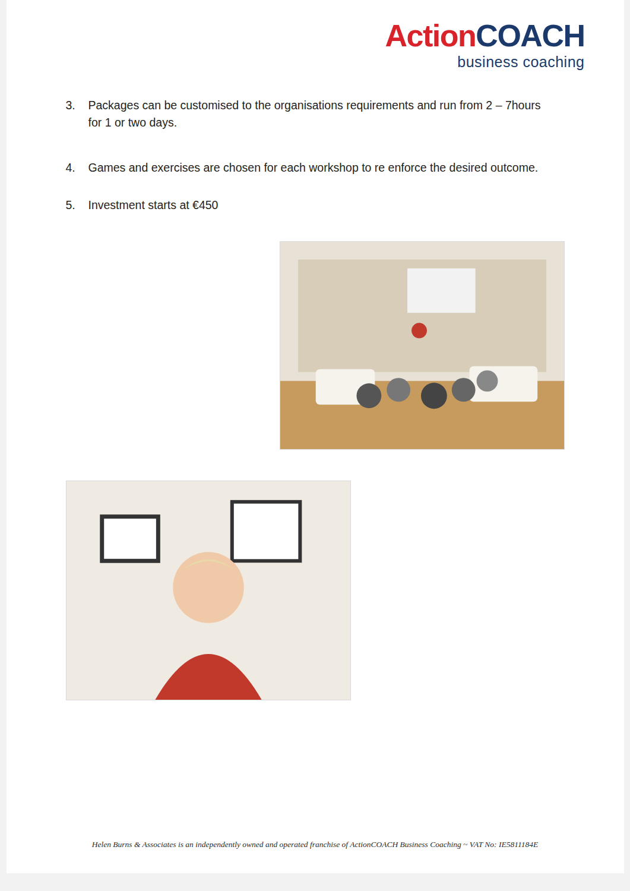Action COACH
business coaching
Packages can be customised to the organisations requirements and run from 2 – 7hours for 1 or two days.
Games and exercises are chosen for each workshop to re enforce the desired outcome.
Investment starts at €450
Helen Burns & Associates is an independently owned and operated franchise of ActionCOACH Business Coaching ~ VAT No: IE5811184E